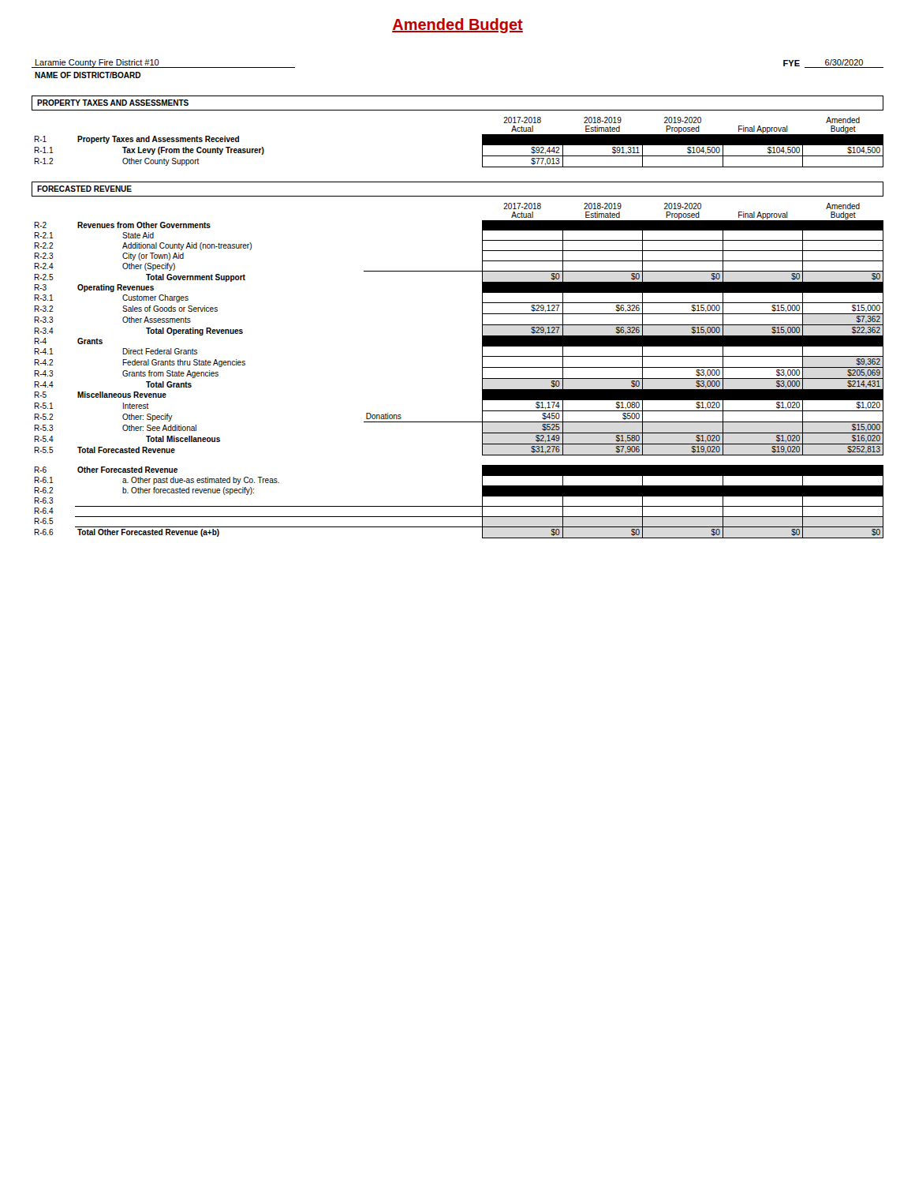Amended Budget
Laramie County Fire District #10
FYE
6/30/2020
NAME OF DISTRICT/BOARD
PROPERTY TAXES AND ASSESSMENTS
| | | | 2017-2018 Actual | 2018-2019 Estimated | 2019-2020 Proposed | Final Approval | Amended Budget |
| R-1 | Property Taxes and Assessments Received | | | | | |
| R-1.1 | Tax Levy (From the County Treasurer) | $92,442 | $91,311 | $104,500 | $104,500 | $104,500 |
| R-1.2 | Other County Support | $77,013 | | | | |
FORECASTED REVENUE
| | | | 2017-2018 Actual | 2018-2019 Estimated | 2019-2020 Proposed | Final Approval | Amended Budget |
| R-2 | Revenues from Other Governments | | | | | |
| R-2.1 | State Aid | | | | | |
| R-2.2 | Additional County Aid (non-treasurer) | | | | | |
| R-2.3 | City (or Town) Aid | | | | | |
| R-2.4 | Other (Specify) | | | | | | |
| R-2.5 | Total Government Support | $0 | $0 | $0 | $0 | $0 |
| R-3 | Operating Revenues | | | | | |
| R-3.1 | Customer Charges | | | | | |
| R-3.2 | Sales of Goods or Services | $29,127 | $6,326 | $15,000 | $15,000 | $15,000 |
| R-3.3 | Other Assessments | | | | | $7,362 |
| R-3.4 | Total Operating Revenues | $29,127 | $6,326 | $15,000 | $15,000 | $22,362 |
| R-4 | Grants | | | | | |
| R-4.1 | Direct Federal Grants | | | | | |
| R-4.2 | Federal Grants thru State Agencies | | | | | $9,362 |
| R-4.3 | Grants from State Agencies | | | $3,000 | $3,000 | $205,069 |
| R-4.4 | Total Grants | $0 | $0 | $3,000 | $3,000 | $214,431 |
| R-5 | Miscellaneous Revenue | | | | | |
| R-5.1 | Interest | $1,174 | $1,080 | $1,020 | $1,020 | $1,020 |
| R-5.2 | Other: Specify | Donations | $450 | $500 | | | |
| R-5.3 | Other: See Additional | $525 | | | | $15,000 |
| R-5.4 | Total Miscellaneous | $2,149 | $1,580 | $1,020 | $1,020 | $16,020 |
| R-5.5 | Total Forecasted Revenue | $31,276 | $7,906 | $19,020 | $19,020 | $252,813 |
| R-6 | Other Forecasted Revenue | | | | | |
| R-6.1 | a. Other past due-as estimated by Co. Treas. | | | | | |
| R-6.2 | b. Other forecasted revenue (specify): | | | | | |
| R-6.3 | | | | | | |
| R-6.4 | | | | | | |
| R-6.5 | | | | | | |
| R-6.6 | Total Other Forecasted Revenue (a+b) | $0 | $0 | $0 | $0 | $0 |